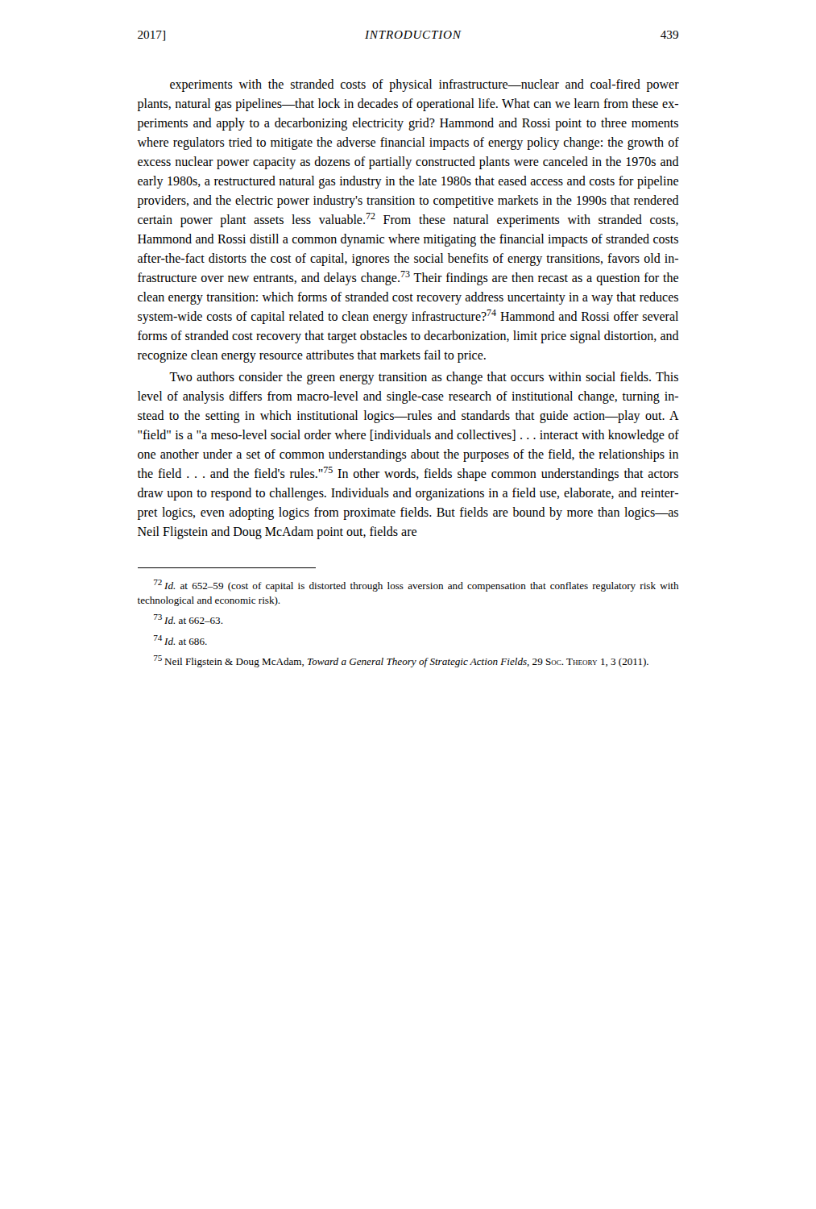2017] INTRODUCTION 439
experiments with the stranded costs of physical infrastructure—nuclear and coal-fired power plants, natural gas pipelines—that lock in decades of operational life. What can we learn from these experiments and apply to a decarbonizing electricity grid? Hammond and Rossi point to three moments where regulators tried to mitigate the adverse financial impacts of energy policy change: the growth of excess nuclear power capacity as dozens of partially constructed plants were canceled in the 1970s and early 1980s, a restructured natural gas industry in the late 1980s that eased access and costs for pipeline providers, and the electric power industry's transition to competitive markets in the 1990s that rendered certain power plant assets less valuable.72 From these natural experiments with stranded costs, Hammond and Rossi distill a common dynamic where mitigating the financial impacts of stranded costs after-the-fact distorts the cost of capital, ignores the social benefits of energy transitions, favors old infrastructure over new entrants, and delays change.73 Their findings are then recast as a question for the clean energy transition: which forms of stranded cost recovery address uncertainty in a way that reduces system-wide costs of capital related to clean energy infrastructure?74 Hammond and Rossi offer several forms of stranded cost recovery that target obstacles to decarbonization, limit price signal distortion, and recognize clean energy resource attributes that markets fail to price.
Two authors consider the green energy transition as change that occurs within social fields. This level of analysis differs from macro-level and single-case research of institutional change, turning instead to the setting in which institutional logics—rules and standards that guide action—play out. A "field" is a "a meso-level social order where [individuals and collectives] . . . interact with knowledge of one another under a set of common understandings about the purposes of the field, the relationships in the field . . . and the field's rules."75 In other words, fields shape common understandings that actors draw upon to respond to challenges. Individuals and organizations in a field use, elaborate, and reinterpret logics, even adopting logics from proximate fields. But fields are bound by more than logics—as Neil Fligstein and Doug McAdam point out, fields are
72 Id. at 652–59 (cost of capital is distorted through loss aversion and compensation that conflates regulatory risk with technological and economic risk).
73 Id. at 662–63.
74 Id. at 686.
75 Neil Fligstein & Doug McAdam, Toward a General Theory of Strategic Action Fields, 29 Soc. Theory 1, 3 (2011).